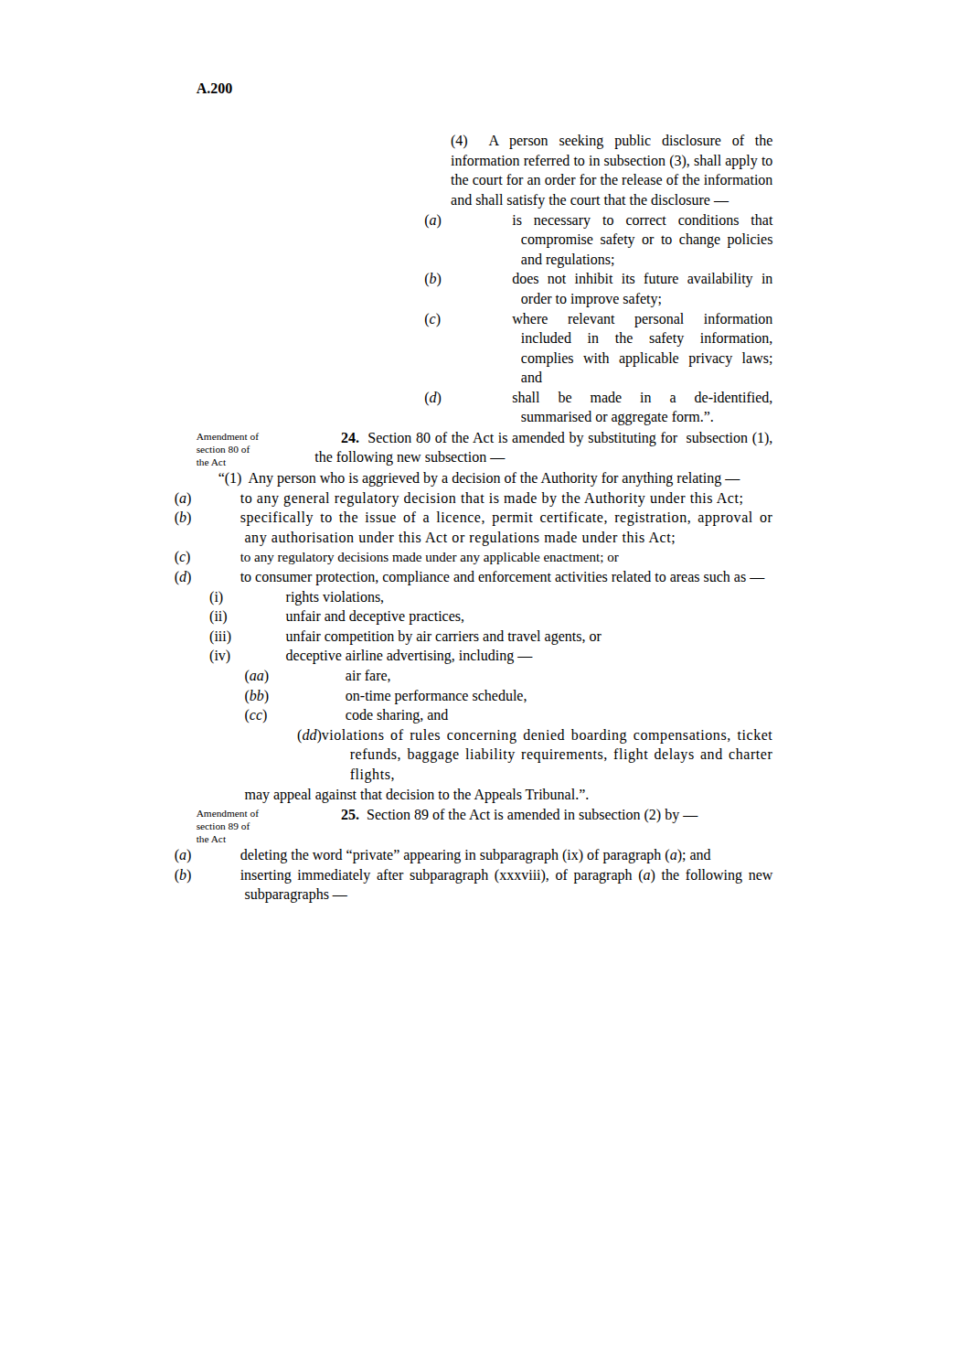A.200
(4) A person seeking public disclosure of the information referred to in subsection (3), shall apply to the court for an order for the release of the information and shall satisfy the court that the disclosure —
(a) is necessary to correct conditions that compromise safety or to change policies and regulations;
(b) does not inhibit its future availability in order to improve safety;
(c) where relevant personal information included in the safety information, complies with applicable privacy laws; and
(d) shall be made in a de-identified, summarised or aggregate form.”.
Amendment of
section 80 of
the Act
24. Section 80 of the Act is amended by substituting for subsection (1), the following new subsection —
“(1) Any person who is aggrieved by a decision of the Authority for anything relating —
(a) to any general regulatory decision that is made by the Authority under this Act;
(b) specifically to the issue of a licence, permit certificate, registration, approval or any authorisation under this Act or regulations made under this Act;
(c) to any regulatory decisions made under any applicable enactment; or
(d) to consumer protection, compliance and enforcement activities related to areas such as —
(i) rights violations,
(ii) unfair and deceptive practices,
(iii) unfair competition by air carriers and travel agents, or
(iv) deceptive airline advertising, including —
(aa) air fare,
(bb) on-time performance schedule,
(cc) code sharing, and
(dd) violations of rules concerning denied boarding compensations, ticket refunds, baggage liability requirements, flight delays and charter flights,
may appeal against that decision to the Appeals Tribunal.”.
Amendment of
section 89 of
the Act
25. Section 89 of the Act is amended in subsection (2) by —
(a) deleting the word “private” appearing in subparagraph (ix) of paragraph (a); and
(b) inserting immediately after subparagraph (xxxviii), of paragraph (a) the following new subparagraphs —